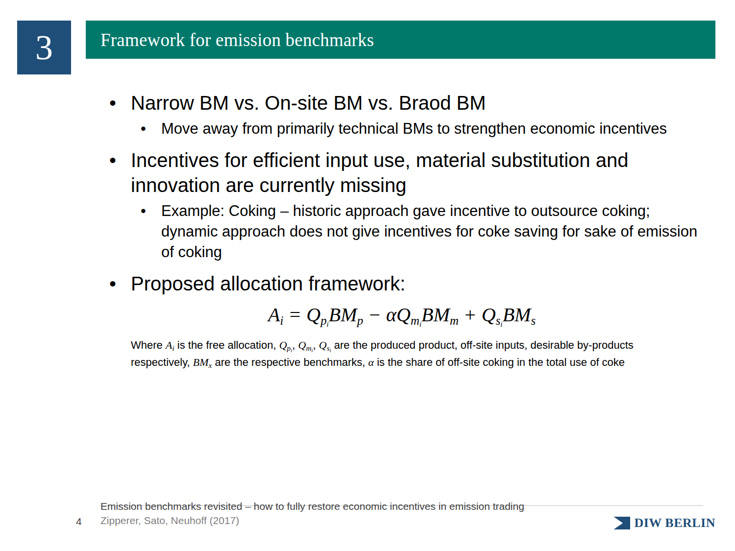3
Framework for emission benchmarks
Narrow BM vs. On-site BM vs. Braod BM
Move away from primarily technical BMs to strengthen economic incentives
Incentives for efficient input use, material substitution and innovation are currently missing
Example: Coking – historic approach gave incentive to outsource coking; dynamic approach does not give incentives for coke saving for sake of emission of coking
Proposed allocation framework:
Ai = QpiBMp − αQmiBMm + QsiBMs
Where Ai is the free allocation, Qpi, Qmi, Qsi are the produced product, off-site inputs, desirable by-products respectively, BMx are the respective benchmarks, α is the share of off-site coking in the total use of coke
4
Emission benchmarks revisited – how to fully restore economic incentives in emission trading
Zipperer, Sato, Neuhoff (2017)
DIW BERLIN